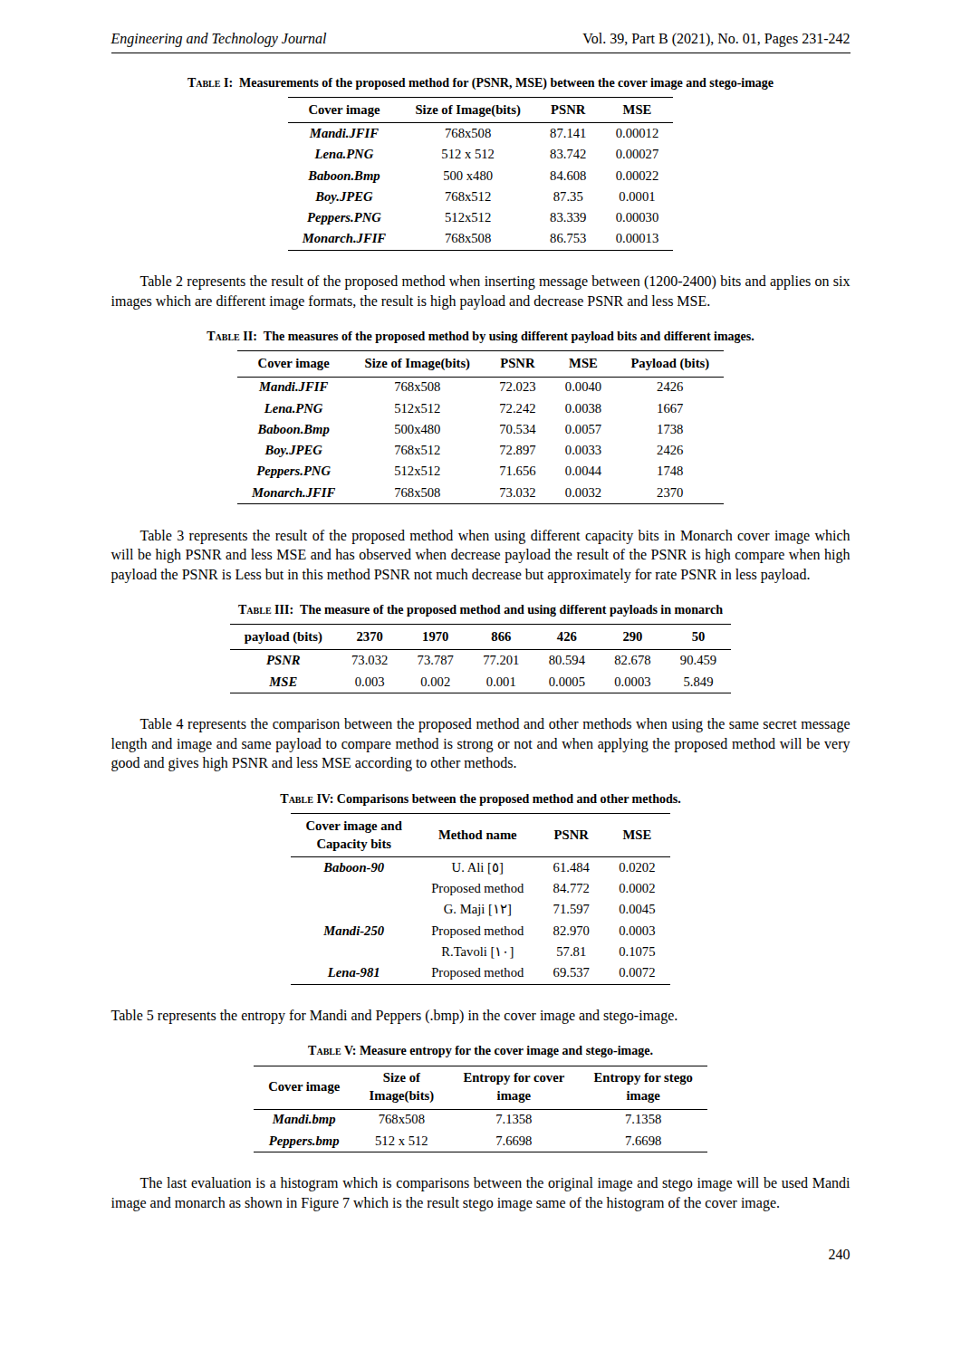Engineering and Technology Journal
Vol. 39, Part B (2021), No. 01, Pages 231-242
Table I: Measurements of the proposed method for (PSNR, MSE) between the cover image and stego-image
| Cover image | Size of Image(bits) | PSNR | MSE |
| --- | --- | --- | --- |
| Mandi.JFIF | 768x508 | 87.141 | 0.00012 |
| Lena.PNG | 512 x 512 | 83.742 | 0.00027 |
| Baboon.Bmp | 500 x480 | 84.608 | 0.00022 |
| Boy.JPEG | 768x512 | 87.35 | 0.0001 |
| Peppers.PNG | 512x512 | 83.339 | 0.00030 |
| Monarch.JFIF | 768x508 | 86.753 | 0.00013 |
Table 2 represents the result of the proposed method when inserting message between (1200-2400) bits and applies on six images which are different image formats, the result is high payload and decrease PSNR and less MSE.
Table II: The measures of the proposed method by using different payload bits and different images.
| Cover image | Size of Image(bits) | PSNR | MSE | Payload (bits) |
| --- | --- | --- | --- | --- |
| Mandi.JFIF | 768x508 | 72.023 | 0.0040 | 2426 |
| Lena.PNG | 512x512 | 72.242 | 0.0038 | 1667 |
| Baboon.Bmp | 500x480 | 70.534 | 0.0057 | 1738 |
| Boy.JPEG | 768x512 | 72.897 | 0.0033 | 2426 |
| Peppers.PNG | 512x512 | 71.656 | 0.0044 | 1748 |
| Monarch.JFIF | 768x508 | 73.032 | 0.0032 | 2370 |
Table 3 represents the result of the proposed method when using different capacity bits in Monarch cover image which will be high PSNR and less MSE and has observed when decrease payload the result of the PSNR is high compare when high payload the PSNR is Less but in this method PSNR not much decrease but approximately for rate PSNR in less payload.
Table III: The measure of the proposed method and using different payloads in monarch
| payload (bits) | 2370 | 1970 | 866 | 426 | 290 | 50 |
| --- | --- | --- | --- | --- | --- | --- |
| PSNR | 73.032 | 73.787 | 77.201 | 80.594 | 82.678 | 90.459 |
| MSE | 0.003 | 0.002 | 0.001 | 0.0005 | 0.0003 | 5.849 |
Table 4 represents the comparison between the proposed method and other methods when using the same secret message length and image and same payload to compare method is strong or not and when applying the proposed method will be very good and gives high PSNR and less MSE according to other methods.
Table IV: Comparisons between the proposed method and other methods.
| Cover image and Capacity bits | Method name | PSNR | MSE |
| --- | --- | --- | --- |
| Baboon-90 | U. Ali [ ٥ ] | 61.484 | 0.0202 |
| | Proposed method | 84.772 | 0.0002 |
| | G. Maji [ ١٢ ] | 71.597 | 0.0045 |
| Mandi-250 | Proposed method | 82.970 | 0.0003 |
| | R.Tavoli [ ١٠ ] | 57.81 | 0.1075 |
| Lena-981 | Proposed method | 69.537 | 0.0072 |
Table 5 represents the entropy for Mandi and Peppers (.bmp) in the cover image and stego-image.
Table V: Measure entropy for the cover image and stego-image.
| Cover image | Size of Image(bits) | Entropy for cover image | Entropy for stego image |
| --- | --- | --- | --- |
| Mandi.bmp | 768x508 | 7.1358 | 7.1358 |
| Peppers.bmp | 512 x 512 | 7.6698 | 7.6698 |
The last evaluation is a histogram which is comparisons between the original image and stego image will be used Mandi image and monarch as shown in Figure 7 which is the result stego image same of the histogram of the cover image.
240